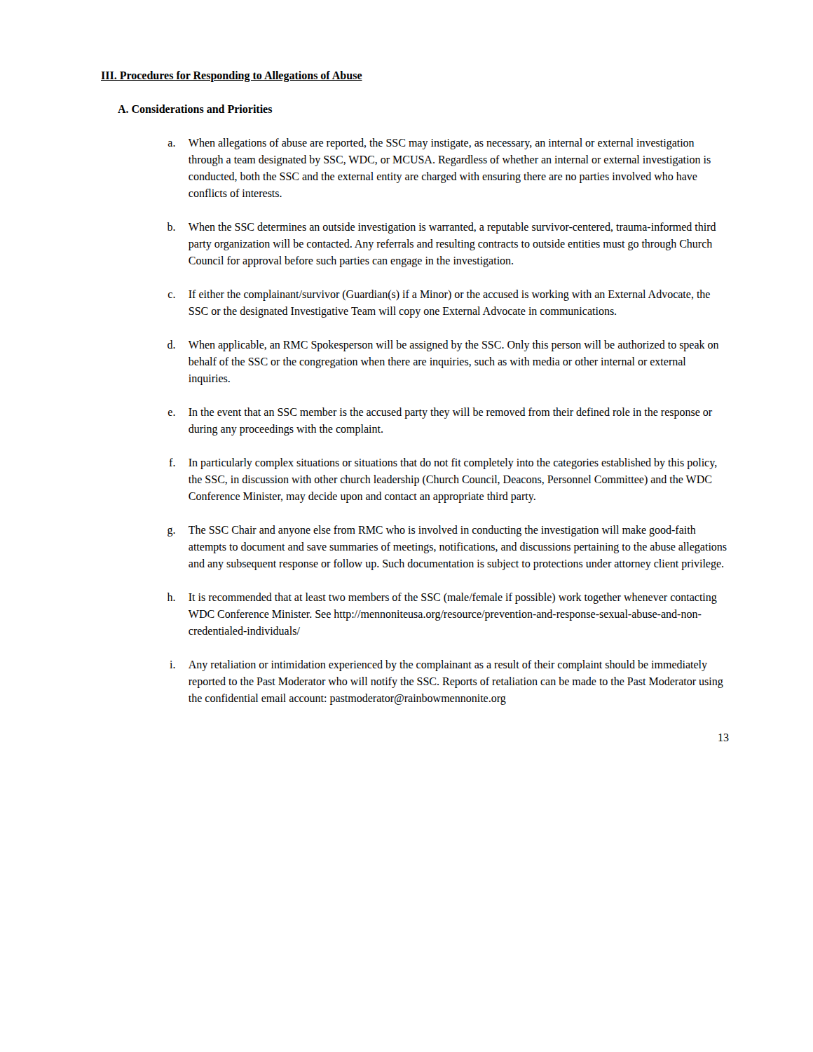III. Procedures for Responding to Allegations of Abuse
A. Considerations and Priorities
When allegations of abuse are reported, the SSC may instigate, as necessary, an internal or external investigation through a team designated by SSC, WDC, or MCUSA. Regardless of whether an internal or external investigation is conducted, both the SSC and the external entity are charged with ensuring there are no parties involved who have conflicts of interests.
When the SSC determines an outside investigation is warranted, a reputable survivor-centered, trauma-informed third party organization will be contacted. Any referrals and resulting contracts to outside entities must go through Church Council for approval before such parties can engage in the investigation.
If either the complainant/survivor (Guardian(s) if a Minor) or the accused is working with an External Advocate, the SSC or the designated Investigative Team will copy one External Advocate in communications.
When applicable, an RMC Spokesperson will be assigned by the SSC. Only this person will be authorized to speak on behalf of the SSC or the congregation when there are inquiries, such as with media or other internal or external inquiries.
In the event that an SSC member is the accused party they will be removed from their defined role in the response or during any proceedings with the complaint.
In particularly complex situations or situations that do not fit completely into the categories established by this policy, the SSC, in discussion with other church leadership (Church Council, Deacons, Personnel Committee) and the WDC Conference Minister, may decide upon and contact an appropriate third party.
The SSC Chair and anyone else from RMC who is involved in conducting the investigation will make good-faith attempts to document and save summaries of meetings, notifications, and discussions pertaining to the abuse allegations and any subsequent response or follow up. Such documentation is subject to protections under attorney client privilege.
It is recommended that at least two members of the SSC (male/female if possible) work together whenever contacting WDC Conference Minister. See http://mennoniteusa.org/resource/prevention-and-response-sexual-abuse-and-non-credentialed-individuals/
Any retaliation or intimidation experienced by the complainant as a result of their complaint should be immediately reported to the Past Moderator who will notify the SSC. Reports of retaliation can be made to the Past Moderator using the confidential email account: pastmoderator@rainbowmennonite.org
13